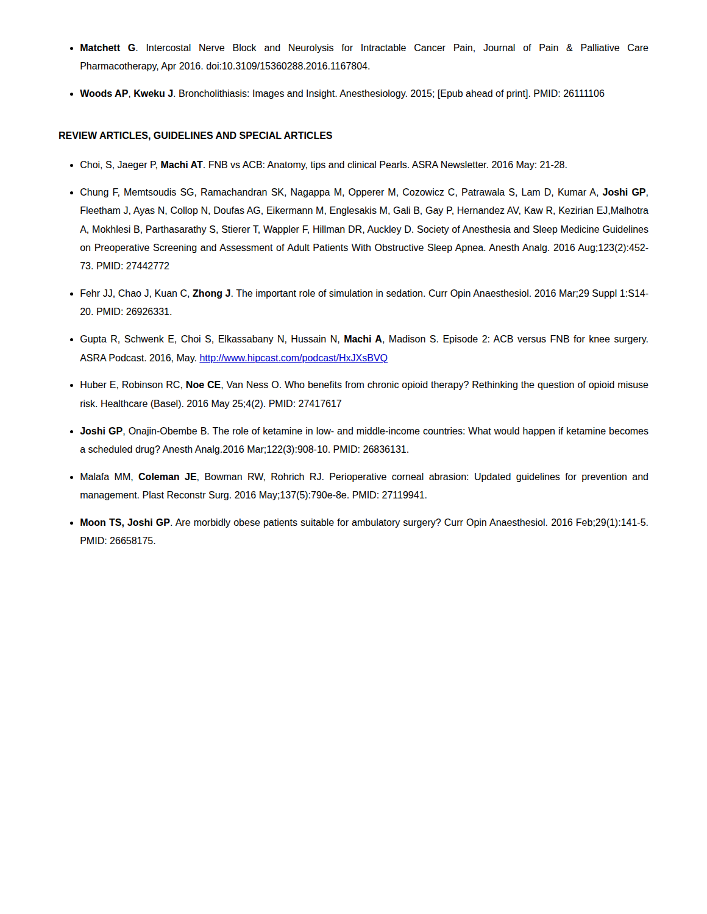Matchett G. Intercostal Nerve Block and Neurolysis for Intractable Cancer Pain, Journal of Pain & Palliative Care Pharmacotherapy, Apr 2016. doi:10.3109/15360288.2016.1167804.
Woods AP, Kweku J. Broncholithiasis: Images and Insight. Anesthesiology. 2015; [Epub ahead of print]. PMID: 26111106
REVIEW ARTICLES, GUIDELINES AND SPECIAL ARTICLES
Choi, S, Jaeger P, Machi AT. FNB vs ACB: Anatomy, tips and clinical Pearls. ASRA Newsletter. 2016 May: 21-28.
Chung F, Memtsoudis SG, Ramachandran SK, Nagappa M, Opperer M, Cozowicz C, Patrawala S, Lam D, Kumar A, Joshi GP, Fleetham J, Ayas N, Collop N, Doufas AG, Eikermann M, Englesakis M, Gali B, Gay P, Hernandez AV, Kaw R, Kezirian EJ,Malhotra A, Mokhlesi B, Parthasarathy S, Stierer T, Wappler F, Hillman DR, Auckley D. Society of Anesthesia and Sleep Medicine Guidelines on Preoperative Screening and Assessment of Adult Patients With Obstructive Sleep Apnea. Anesth Analg. 2016 Aug;123(2):452-73. PMID: 27442772
Fehr JJ, Chao J, Kuan C, Zhong J. The important role of simulation in sedation. Curr Opin Anaesthesiol. 2016 Mar;29 Suppl 1:S14-20. PMID: 26926331.
Gupta R, Schwenk E, Choi S, Elkassabany N, Hussain N, Machi A, Madison S. Episode 2: ACB versus FNB for knee surgery. ASRA Podcast. 2016, May. http://www.hipcast.com/podcast/HxJXsBVQ
Huber E, Robinson RC, Noe CE, Van Ness O. Who benefits from chronic opioid therapy? Rethinking the question of opioid misuse risk. Healthcare (Basel). 2016 May 25;4(2). PMID: 27417617
Joshi GP, Onajin-Obembe B. The role of ketamine in low- and middle-income countries: What would happen if ketamine becomes a scheduled drug? Anesth Analg.2016 Mar;122(3):908-10. PMID: 26836131.
Malafa MM, Coleman JE, Bowman RW, Rohrich RJ. Perioperative corneal abrasion: Updated guidelines for prevention and management. Plast Reconstr Surg. 2016 May;137(5):790e-8e. PMID: 27119941.
Moon TS, Joshi GP. Are morbidly obese patients suitable for ambulatory surgery? Curr Opin Anaesthesiol. 2016 Feb;29(1):141-5. PMID: 26658175.